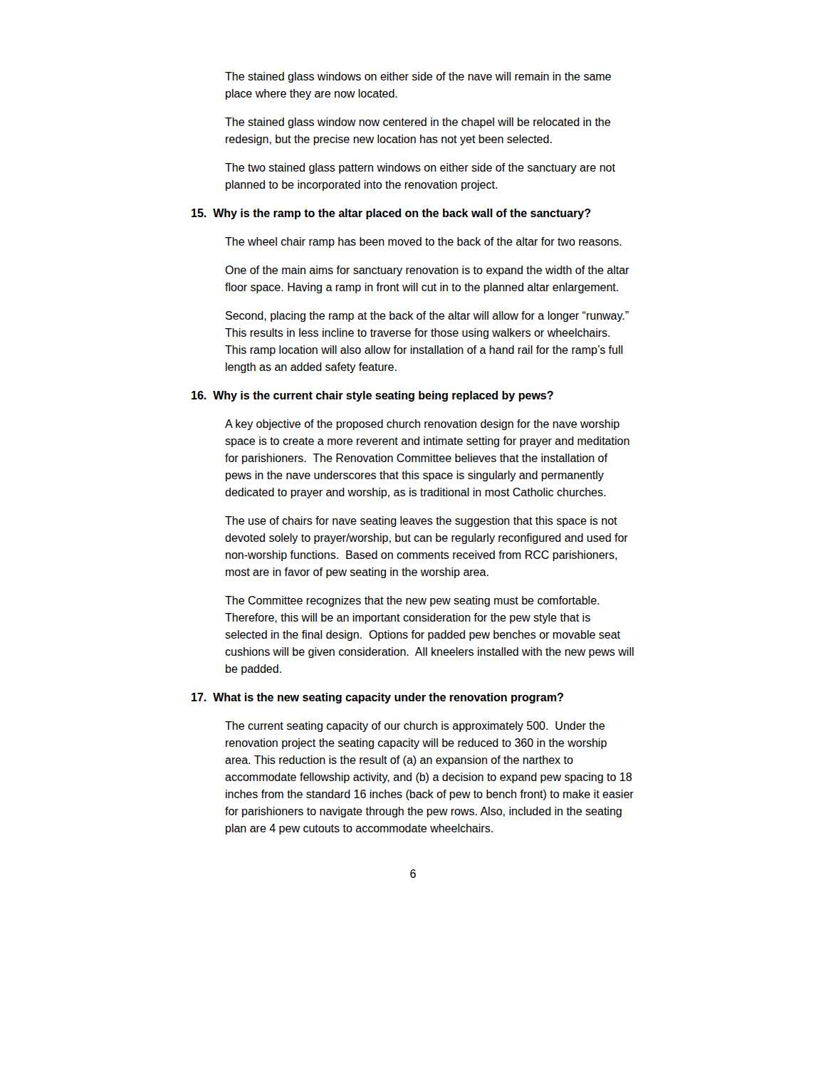The stained glass windows on either side of the nave will remain in the same place where they are now located.
The stained glass window now centered in the chapel will be relocated in the redesign, but the precise new location has not yet been selected.
The two stained glass pattern windows on either side of the sanctuary are not planned to be incorporated into the renovation project.
15. Why is the ramp to the altar placed on the back wall of the sanctuary?
The wheel chair ramp has been moved to the back of the altar for two reasons.
One of the main aims for sanctuary renovation is to expand the width of the altar floor space. Having a ramp in front will cut in to the planned altar enlargement.
Second, placing the ramp at the back of the altar will allow for a longer “runway.” This results in less incline to traverse for those using walkers or wheelchairs. This ramp location will also allow for installation of a hand rail for the ramp’s full length as an added safety feature.
16. Why is the current chair style seating being replaced by pews?
A key objective of the proposed church renovation design for the nave worship space is to create a more reverent and intimate setting for prayer and meditation for parishioners. The Renovation Committee believes that the installation of pews in the nave underscores that this space is singularly and permanently dedicated to prayer and worship, as is traditional in most Catholic churches.
The use of chairs for nave seating leaves the suggestion that this space is not devoted solely to prayer/worship, but can be regularly reconfigured and used for non-worship functions. Based on comments received from RCC parishioners, most are in favor of pew seating in the worship area.
The Committee recognizes that the new pew seating must be comfortable. Therefore, this will be an important consideration for the pew style that is selected in the final design. Options for padded pew benches or movable seat cushions will be given consideration. All kneelers installed with the new pews will be padded.
17. What is the new seating capacity under the renovation program?
The current seating capacity of our church is approximately 500. Under the renovation project the seating capacity will be reduced to 360 in the worship area. This reduction is the result of (a) an expansion of the narthex to accommodate fellowship activity, and (b) a decision to expand pew spacing to 18 inches from the standard 16 inches (back of pew to bench front) to make it easier for parishioners to navigate through the pew rows. Also, included in the seating plan are 4 pew cutouts to accommodate wheelchairs.
6